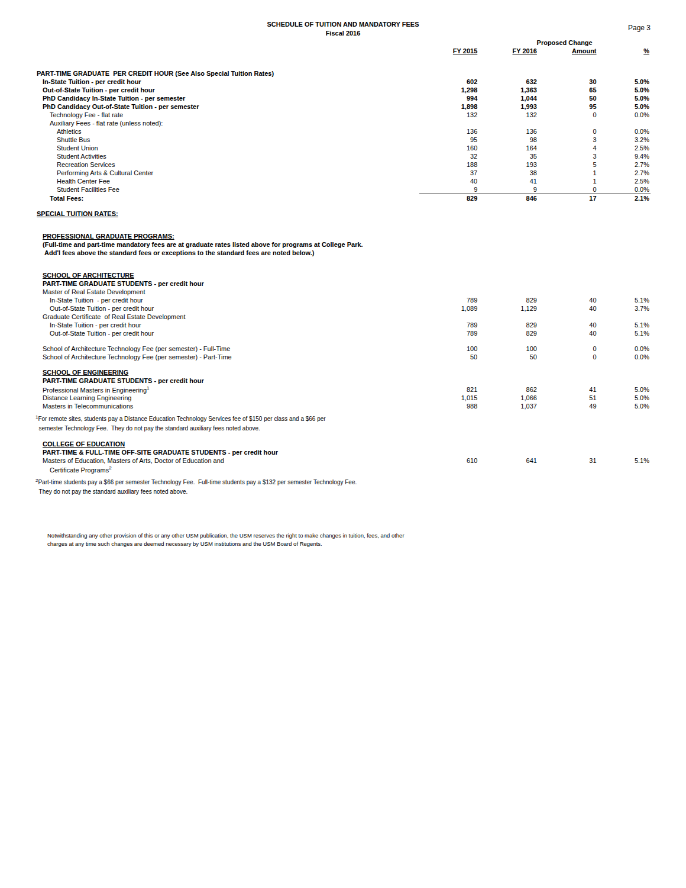Page 3
SCHEDULE OF TUITION AND MANDATORY FEES
Fiscal 2016
| | | Proposed Change |
| | FY 2015 | FY 2016 | Amount | % |
| PART-TIME GRADUATE PER CREDIT HOUR (See Also Special Tuition Rates) | | | | |
| In-State Tuition - per credit hour | 602 | 632 | 30 | 5.0% |
| Out-of-State Tuition - per credit hour | 1,298 | 1,363 | 65 | 5.0% |
| PhD Candidacy In-State Tuition - per semester | 994 | 1,044 | 50 | 5.0% |
| PhD Candidacy Out-of-State Tuition - per semester | 1,898 | 1,993 | 95 | 5.0% |
| Technology Fee - flat rate | 132 | 132 | 0 | 0.0% |
| Auxiliary Fees - flat rate (unless noted): | | | | |
| Athletics | 136 | 136 | 0 | 0.0% |
| Shuttle Bus | 95 | 98 | 3 | 3.2% |
| Student Union | 160 | 164 | 4 | 2.5% |
| Student Activities | 32 | 35 | 3 | 9.4% |
| Recreation Services | 188 | 193 | 5 | 2.7% |
| Performing Arts & Cultural Center | 37 | 38 | 1 | 2.7% |
| Health Center Fee | 40 | 41 | 1 | 2.5% |
| Student Facilities Fee | 9 | 9 | 0 | 0.0% |
| Total Fees: | 829 | 846 | 17 | 2.1% |
| SPECIAL TUITION RATES: | | | | |
| PROFESSIONAL GRADUATE PROGRAMS: | | | | |
| (Full-time and part-time mandatory fees are at graduate rates listed above for programs at College Park. | | | | |
| Add'l fees above the standard fees or exceptions to the standard fees are noted below.) | | | | |
| SCHOOL OF ARCHITECTURE | | | | |
| PART-TIME GRADUATE STUDENTS - per credit hour | | | | |
| Master of Real Estate Development | | | | |
| In-State Tuition - per credit hour | 789 | 829 | 40 | 5.1% |
| Out-of-State Tuition - per credit hour | 1,089 | 1,129 | 40 | 3.7% |
| Graduate Certificate of Real Estate Development | | | | |
| In-State Tuition - per credit hour | 789 | 829 | 40 | 5.1% |
| Out-of-State Tuition - per credit hour | 789 | 829 | 40 | 5.1% |
| School of Architecture Technology Fee (per semester) - Full-Time | 100 | 100 | 0 | 0.0% |
| School of Architecture Technology Fee (per semester) - Part-Time | 50 | 50 | 0 | 0.0% |
| SCHOOL OF ENGINEERING | | | | |
| PART-TIME GRADUATE STUDENTS - per credit hour | | | | |
| Professional Masters in Engineering 1 | 821 | 862 | 41 | 5.0% |
| Distance Learning Engineering | 1,015 | 1,066 | 51 | 5.0% |
| Masters in Telecommunications | 988 | 1,037 | 49 | 5.0% |
1For remote sites, students pay a Distance Education Technology Services fee of $150 per class and a $66 per
semester Technology Fee. They do not pay the standard auxiliary fees noted above.
| COLLEGE OF EDUCATION | | | | |
| PART-TIME & FULL-TIME OFF-SITE GRADUATE STUDENTS - per credit hour | | | | |
| Masters of Education, Masters of Arts, Doctor of Education and | 610 | 641 | 31 | 5.1% |
| Certificate Programs 2 | | | | |
2Part-time students pay a $66 per semester Technology Fee. Full-time students pay a $132 per semester Technology Fee.
They do not pay the standard auxiliary fees noted above.
Notwithstanding any other provision of this or any other USM publication, the USM reserves the right to make changes in tuition, fees, and other
charges at any time such changes are deemed necessary by USM institutions and the USM Board of Regents.